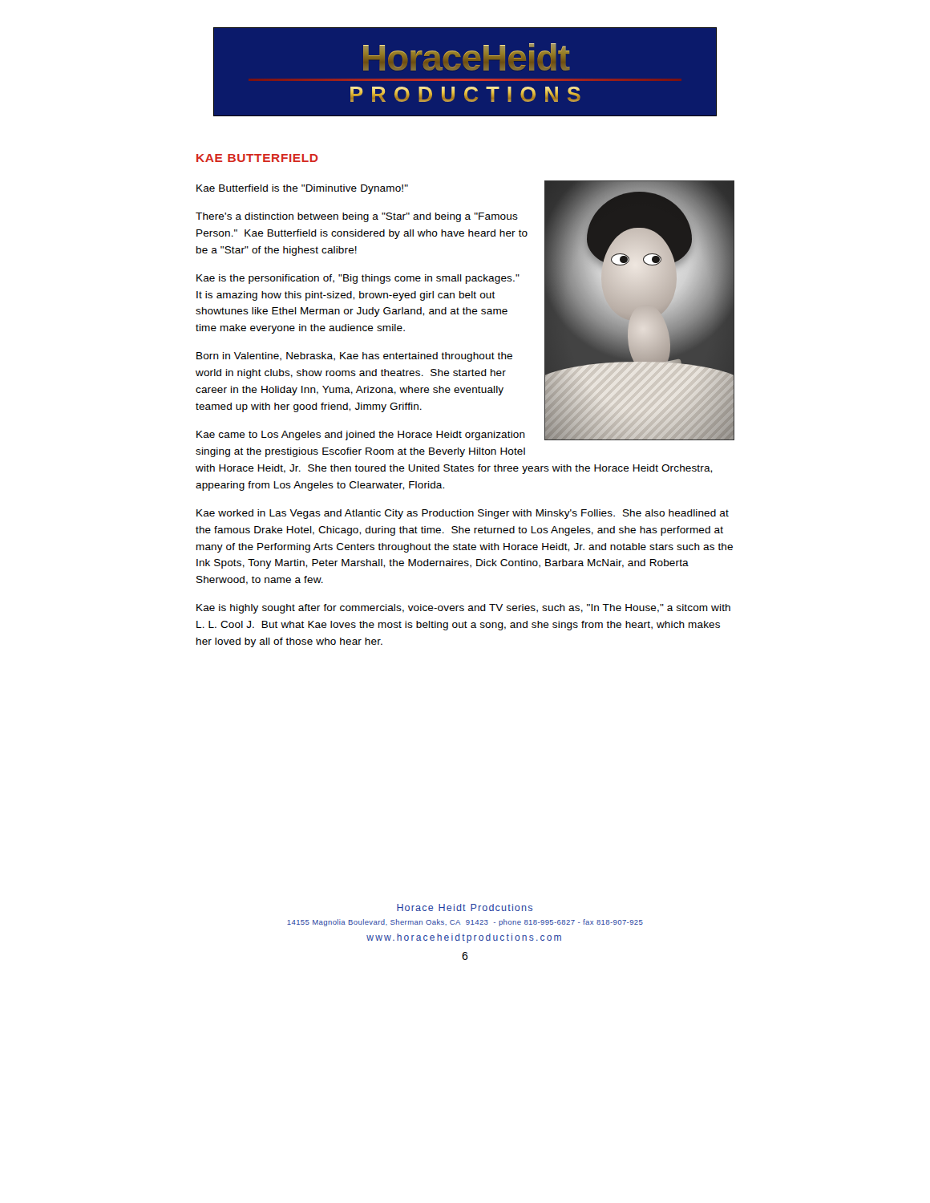HoraceHeidt
PRODUCTIONS
KAE BUTTERFIELD
Kae Butterfield is the "Diminutive Dynamo!"
There's a distinction between being a "Star" and being a "Famous Person." Kae Butterfield is considered by all who have heard her to be a "Star" of the highest calibre!
Kae is the personification of, "Big things come in small packages." It is amazing how this pint-sized, brown-eyed girl can belt out showtunes like Ethel Merman or Judy Garland, and at the same time make everyone in the audience smile.
Born in Valentine, Nebraska, Kae has entertained throughout the world in night clubs, show rooms and theatres. She started her career in the Holiday Inn, Yuma, Arizona, where she eventually teamed up with her good friend, Jimmy Griffin.
Kae came to Los Angeles and joined the Horace Heidt organization singing at the prestigious Escofier Room at the Beverly Hilton Hotel with Horace Heidt, Jr. She then toured the United States for three years with the Horace Heidt Orchestra, appearing from Los Angeles to Clearwater, Florida.
Kae worked in Las Vegas and Atlantic City as Production Singer with Minsky's Follies. She also headlined at the famous Drake Hotel, Chicago, during that time. She returned to Los Angeles, and she has performed at many of the Performing Arts Centers throughout the state with Horace Heidt, Jr. and notable stars such as the Ink Spots, Tony Martin, Peter Marshall, the Modernaires, Dick Contino, Barbara McNair, and Roberta Sherwood, to name a few.
Kae is highly sought after for commercials, voice-overs and TV series, such as, "In The House," a sitcom with L. L. Cool J. But what Kae loves the most is belting out a song, and she sings from the heart, which makes her loved by all of those who hear her.
Horace Heidt Prodcutions
14155 Magnolia Boulevard, Sherman Oaks, CA 91423 - phone 818-995-6827 - fax 818-907-925
www.horaceheidtproductions.com
6